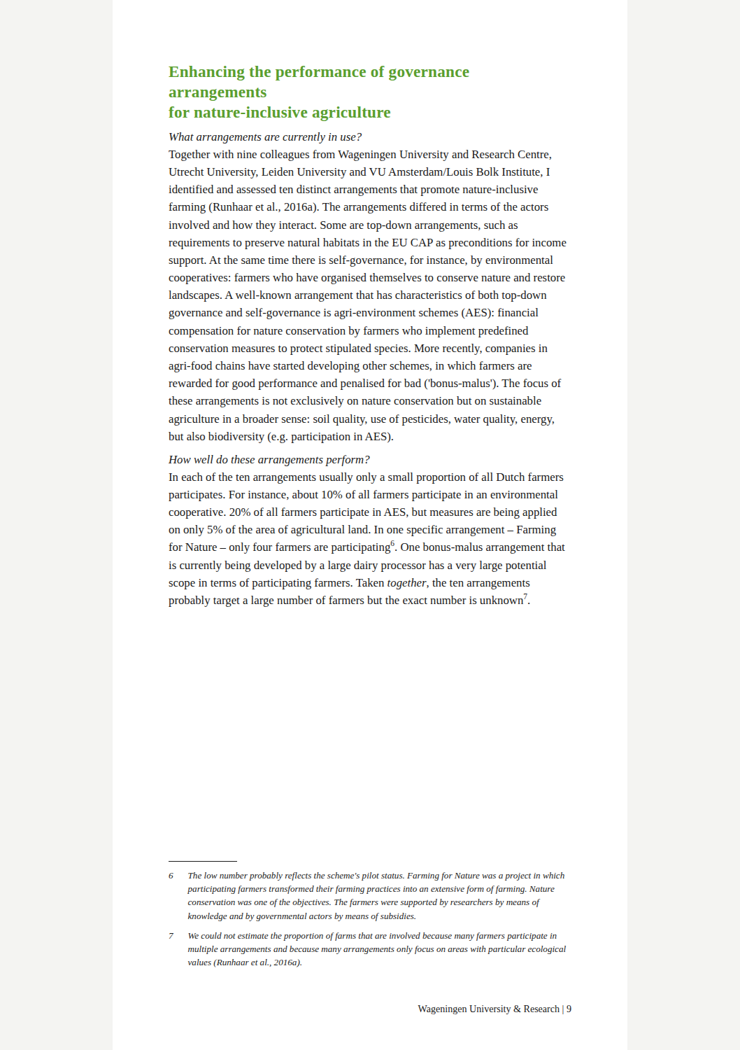Enhancing the performance of governance arrangements
for nature-inclusive agriculture
What arrangements are currently in use?
Together with nine colleagues from Wageningen University and Research Centre, Utrecht University, Leiden University and VU Amsterdam/Louis Bolk Institute, I identified and assessed ten distinct arrangements that promote nature-inclusive farming (Runhaar et al., 2016a). The arrangements differed in terms of the actors involved and how they interact. Some are top-down arrangements, such as requirements to preserve natural habitats in the EU CAP as preconditions for income support. At the same time there is self-governance, for instance, by environmental cooperatives: farmers who have organised themselves to conserve nature and restore landscapes. A well-known arrangement that has characteristics of both top-down governance and self-governance is agri-environment schemes (AES): financial compensation for nature conservation by farmers who implement predefined conservation measures to protect stipulated species. More recently, companies in agri-food chains have started developing other schemes, in which farmers are rewarded for good performance and penalised for bad ('bonus-malus'). The focus of these arrangements is not exclusively on nature conservation but on sustainable agriculture in a broader sense: soil quality, use of pesticides, water quality, energy, but also biodiversity (e.g. participation in AES).
How well do these arrangements perform?
In each of the ten arrangements usually only a small proportion of all Dutch farmers participates. For instance, about 10% of all farmers participate in an environmental cooperative. 20% of all farmers participate in AES, but measures are being applied on only 5% of the area of agricultural land. In one specific arrangement – Farming for Nature – only four farmers are participating6. One bonus-malus arrangement that is currently being developed by a large dairy processor has a very large potential scope in terms of participating farmers. Taken together, the ten arrangements probably target a large number of farmers but the exact number is unknown7.
The low number probably reflects the scheme's pilot status. Farming for Nature was a project in which participating farmers transformed their farming practices into an extensive form of farming. Nature conservation was one of the objectives. The farmers were supported by researchers by means of knowledge and by governmental actors by means of subsidies.
We could not estimate the proportion of farms that are involved because many farmers participate in multiple arrangements and because many arrangements only focus on areas with particular ecological values (Runhaar et al., 2016a).
Wageningen University & Research | 9